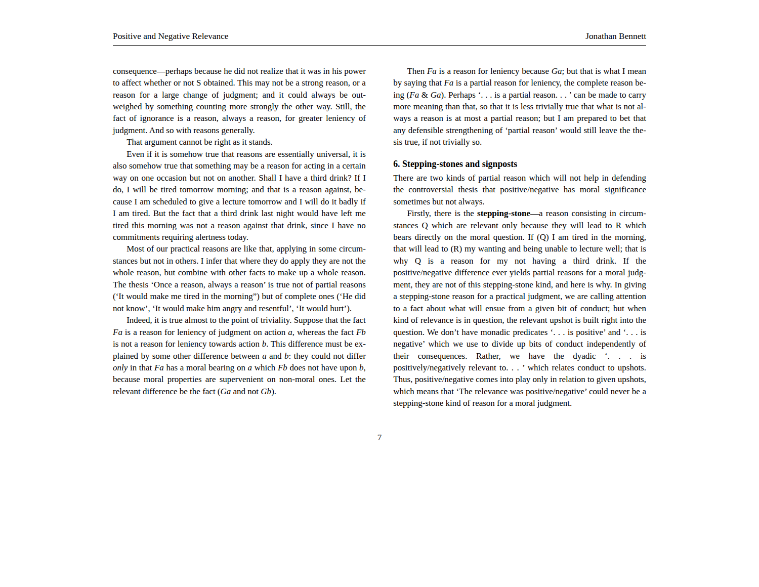Positive and Negative Relevance Jonathan Bennett
consequence—perhaps because he did not realize that it was in his power to affect whether or not S obtained. This may not be a strong reason, or a reason for a large change of judgment; and it could always be outweighed by something counting more strongly the other way. Still, the fact of ignorance is a reason, always a reason, for greater leniency of judgment. And so with reasons generally.
That argument cannot be right as it stands.
Even if it is somehow true that reasons are essentially universal, it is also somehow true that something may be a reason for acting in a certain way on one occasion but not on another. Shall I have a third drink? If I do, I will be tired tomorrow morning; and that is a reason against, because I am scheduled to give a lecture tomorrow and I will do it badly if I am tired. But the fact that a third drink last night would have left me tired this morning was not a reason against that drink, since I have no commitments requiring alertness today.
Most of our practical reasons are like that, applying in some circumstances but not in others. I infer that where they do apply they are not the whole reason, but combine with other facts to make up a whole reason. The thesis ‘Once a reason, always a reason’ is true not of partial reasons (‘It would make me tired in the morning”) but of complete ones (‘He did not know’, ‘It would make him angry and resentful’, ‘It would hurt’).
Indeed, it is true almost to the point of triviality. Suppose that the fact Fa is a reason for leniency of judgment on action a, whereas the fact Fb is not a reason for leniency towards action b. This difference must be explained by some other difference between a and b: they could not differ only in that Fa has a moral bearing on a which Fb does not have upon b, because moral properties are supervenient on non-moral ones. Let the relevant difference be the fact (Ga and not Gb).
Then Fa is a reason for leniency because Ga; but that is what I mean by saying that Fa is a partial reason for leniency, the complete reason being (Fa & Ga). Perhaps ‘. . . is a partial reason. . . ’ can be made to carry more meaning than that, so that it is less trivially true that what is not always a reason is at most a partial reason; but I am prepared to bet that any defensible strengthening of ‘partial reason’ would still leave the thesis true, if not trivially so.
6. Stepping-stones and signposts
There are two kinds of partial reason which will not help in defending the controversial thesis that positive/negative has moral significance sometimes but not always.
Firstly, there is the stepping-stone—a reason consisting in circumstances Q which are relevant only because they will lead to R which bears directly on the moral question. If (Q) I am tired in the morning, that will lead to (R) my wanting and being unable to lecture well; that is why Q is a reason for my not having a third drink. If the positive/negative difference ever yields partial reasons for a moral judgment, they are not of this stepping-stone kind, and here is why. In giving a stepping-stone reason for a practical judgment, we are calling attention to a fact about what will ensue from a given bit of conduct; but when kind of relevance is in question, the relevant upshot is built right into the question. We don’t have monadic predicates ‘. . . is positive’ and ‘. . . is negative’ which we use to divide up bits of conduct independently of their consequences. Rather, we have the dyadic ‘. . . is positively/negatively relevant to. . . ’ which relates conduct to upshots. Thus, positive/negative comes into play only in relation to given upshots, which means that ‘The relevance was positive/negative’ could never be a stepping-stone kind of reason for a moral judgment.
7